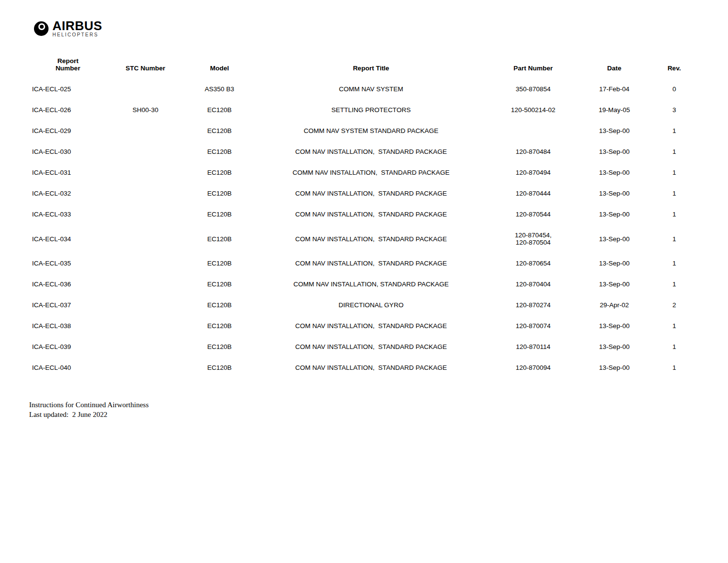AIRBUS
HELICOPTERS
| Report Number | STC Number | Model | Report Title | Part Number | Date | Rev. |
| --- | --- | --- | --- | --- | --- | --- |
| ICA-ECL-025 | | AS350 B3 | COMM NAV SYSTEM | 350-870854 | 17-Feb-04 | 0 |
| ICA-ECL-026 | SH00-30 | EC120B | SETTLING PROTECTORS | 120-500214-02 | 19-May-05 | 3 |
| ICA-ECL-029 | | EC120B | COMM NAV SYSTEM STANDARD PACKAGE | | 13-Sep-00 | 1 |
| ICA-ECL-030 | | EC120B | COM NAV INSTALLATION, STANDARD PACKAGE | 120-870484 | 13-Sep-00 | 1 |
| ICA-ECL-031 | | EC120B | COMM NAV INSTALLATION, STANDARD PACKAGE | 120-870494 | 13-Sep-00 | 1 |
| ICA-ECL-032 | | EC120B | COM NAV INSTALLATION, STANDARD PACKAGE | 120-870444 | 13-Sep-00 | 1 |
| ICA-ECL-033 | | EC120B | COM NAV INSTALLATION, STANDARD PACKAGE | 120-870544 | 13-Sep-00 | 1 |
| ICA-ECL-034 | | EC120B | COM NAV INSTALLATION, STANDARD PACKAGE | 120-870454, 120-870504 | 13-Sep-00 | 1 |
| ICA-ECL-035 | | EC120B | COM NAV INSTALLATION, STANDARD PACKAGE | 120-870654 | 13-Sep-00 | 1 |
| ICA-ECL-036 | | EC120B | COMM NAV INSTALLATION, STANDARD PACKAGE | 120-870404 | 13-Sep-00 | 1 |
| ICA-ECL-037 | | EC120B | DIRECTIONAL GYRO | 120-870274 | 29-Apr-02 | 2 |
| ICA-ECL-038 | | EC120B | COM NAV INSTALLATION, STANDARD PACKAGE | 120-870074 | 13-Sep-00 | 1 |
| ICA-ECL-039 | | EC120B | COM NAV INSTALLATION, STANDARD PACKAGE | 120-870114 | 13-Sep-00 | 1 |
| ICA-ECL-040 | | EC120B | COM NAV INSTALLATION, STANDARD PACKAGE | 120-870094 | 13-Sep-00 | 1 |
Instructions for Continued Airworthiness
Last updated: 2 June 2022